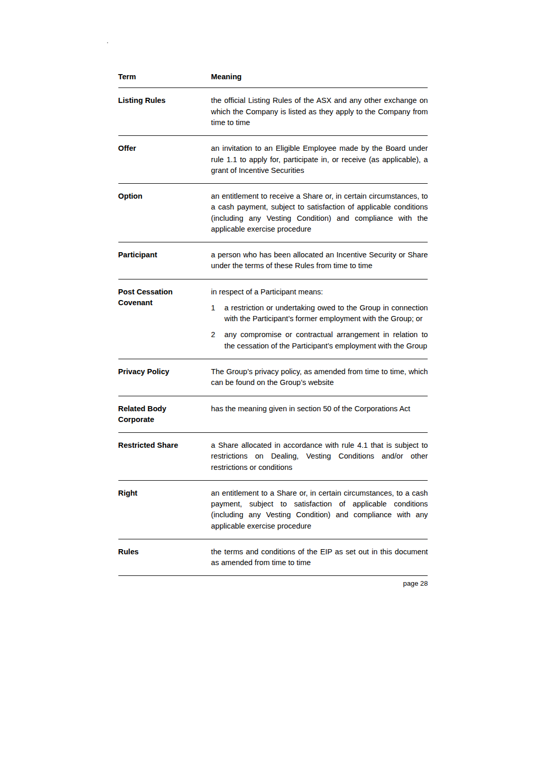| Term | Meaning |
| --- | --- |
| Listing Rules | the official Listing Rules of the ASX and any other exchange on which the Company is listed as they apply to the Company from time to time |
| Offer | an invitation to an Eligible Employee made by the Board under rule 1.1 to apply for, participate in, or receive (as applicable), a grant of Incentive Securities |
| Option | an entitlement to receive a Share or, in certain circumstances, to a cash payment, subject to satisfaction of applicable conditions (including any Vesting Condition) and compliance with the applicable exercise procedure |
| Participant | a person who has been allocated an Incentive Security or Share under the terms of these Rules from time to time |
| Post Cessation Covenant | in respect of a Participant means: 1 a restriction or undertaking owed to the Group in connection with the Participant’s former employment with the Group; or 2 any compromise or contractual arrangement in relation to the cessation of the Participant’s employment with the Group |
| Privacy Policy | The Group’s privacy policy, as amended from time to time, which can be found on the Group’s website |
| Related Body Corporate | has the meaning given in section 50 of the Corporations Act |
| Restricted Share | a Share allocated in accordance with rule 4.1 that is subject to restrictions on Dealing, Vesting Conditions and/or other restrictions or conditions |
| Right | an entitlement to a Share or, in certain circumstances, to a cash payment, subject to satisfaction of applicable conditions (including any Vesting Condition) and compliance with any applicable exercise procedure |
| Rules | the terms and conditions of the EIP as set out in this document as amended from time to time |
page 28